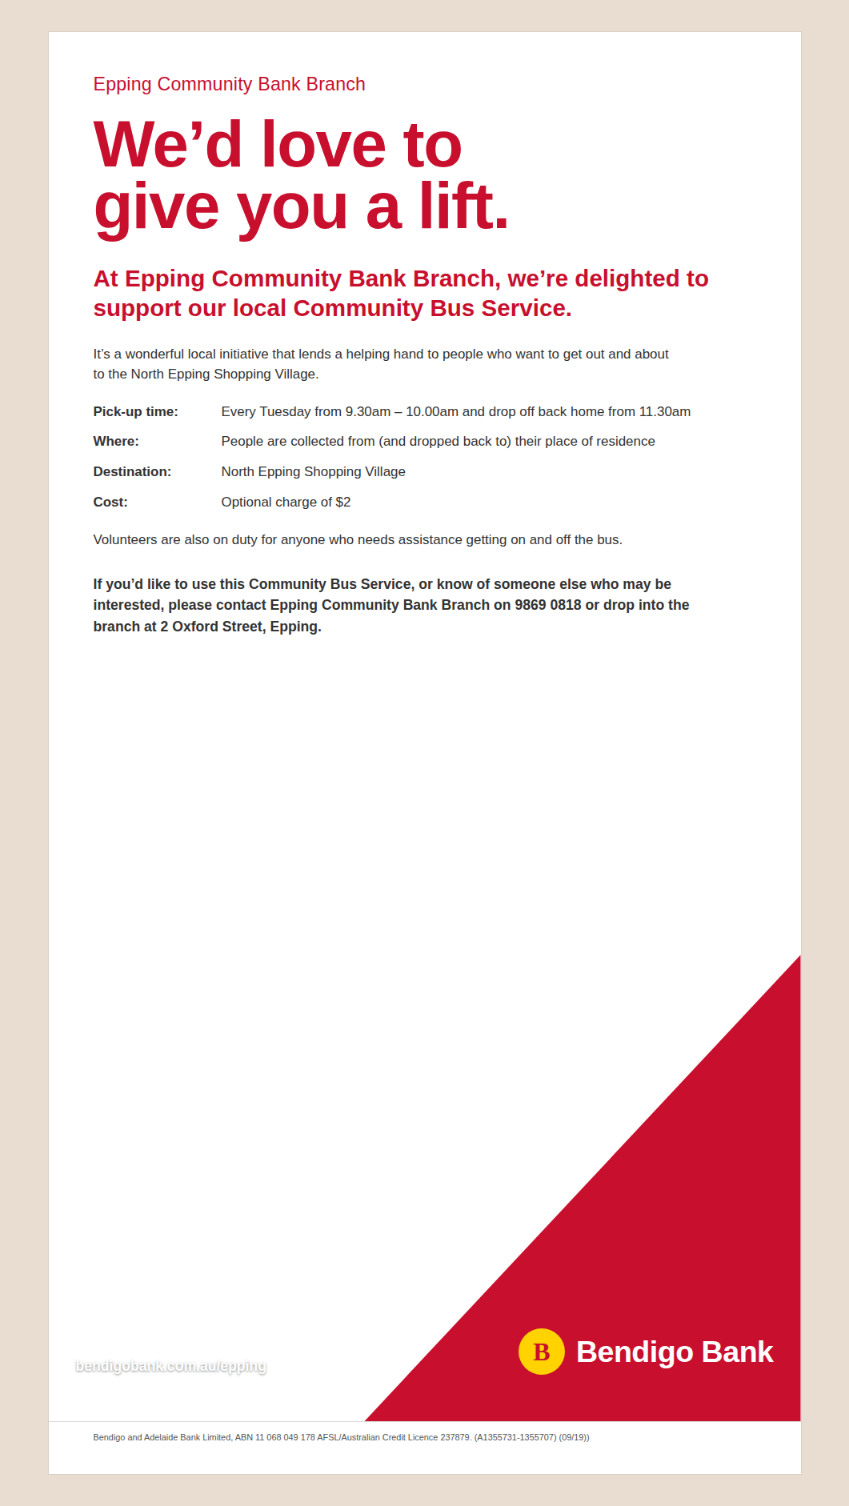Epping Community Bank Branch
We’d love to
give you a lift.
At Epping Community Bank Branch, we’re delighted to support our local Community Bus Service.
It’s a wonderful local initiative that lends a helping hand to people who want to get out and about to the North Epping Shopping Village.
Pick-up time:
Every Tuesday from 9.30am – 10.00am and drop off back home from 11.30am
Where:
People are collected from (and dropped back to) their place of residence
Destination:
North Epping Shopping Village
Cost:
Optional charge of $2
Volunteers are also on duty for anyone who needs assistance getting on and off the bus.
If you’d like to use this Community Bus Service, or know of someone else who may be interested, please contact Epping Community Bank Branch on 9869 0818 or drop into the branch at 2 Oxford Street, Epping.
bendigobank.com.au/epping
B Bendigo Bank
Bendigo and Adelaide Bank Limited, ABN 11 068 049 178 AFSL/Australian Credit Licence 237879. (A1355731-1355707) (09/19))